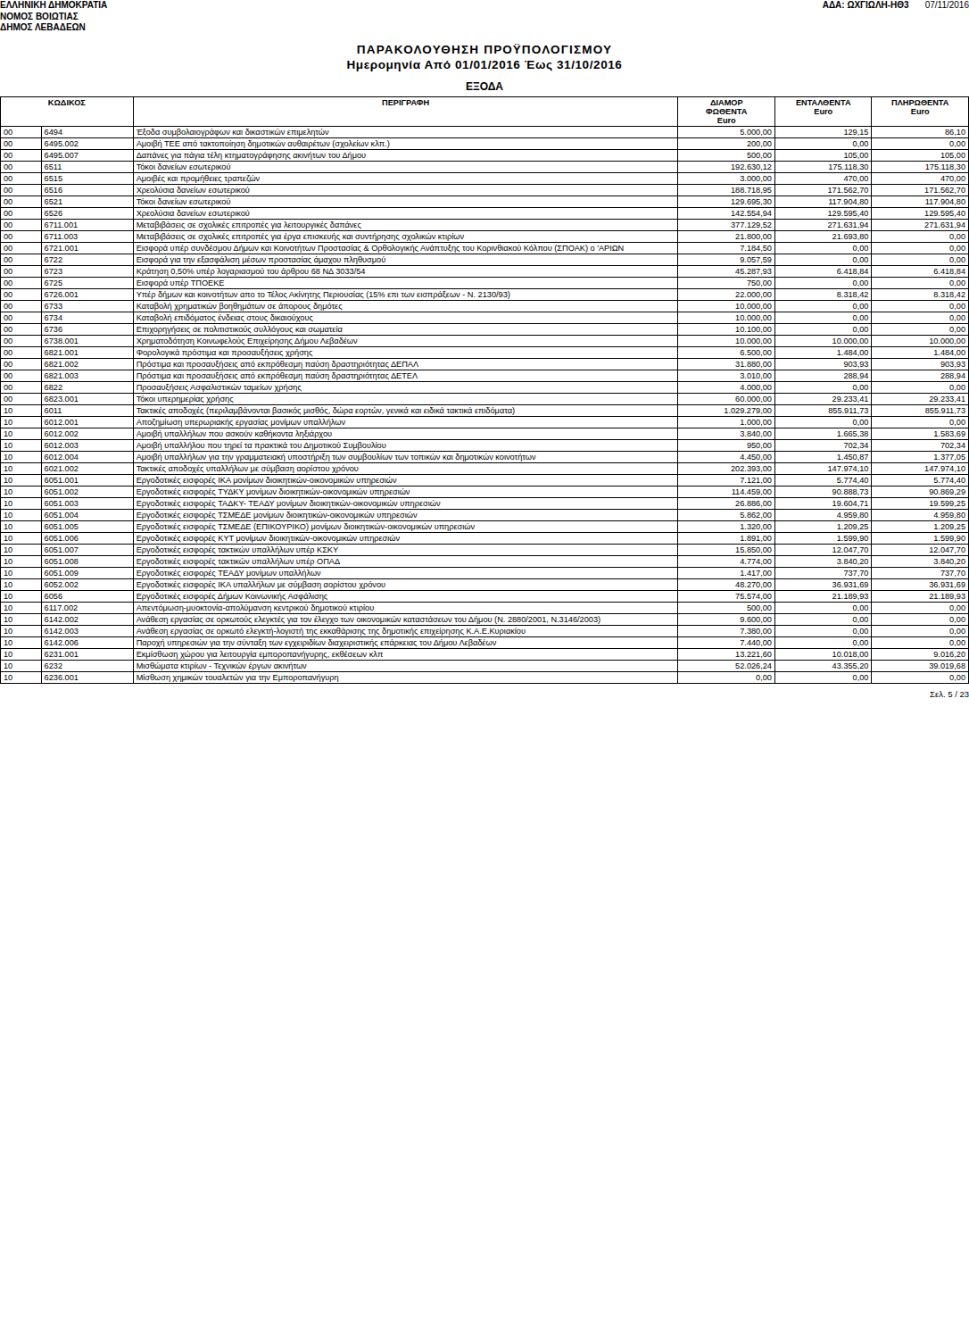ΕΛΛΗΝΙΚΗ ΔΗΜΟΚΡΑΤΙΑ
ΝΟΜΟΣ ΒΟΙΩΤΙΑΣ
ΔΗΜΟΣ ΛΕΒΑΔΕΩΝ
ΑΔΑ: ΩΧΓΙΩΛΗ-ΗΘ307/11/2016
ΠΑΡΑΚΟΛΟΥΘΗΣΗ ΠΡΟΫΠΟΛΟΓΙΣΜΟΥ
Ημερομηνία Από 01/01/2016 Έως 31/10/2016
ΕΞΟΔΑ
| ΚΩΔΙΚΟΣ | ΠΕΡΙΓΡΑΦΗ | ΔΙΑΜΟΡ ΦΩΘΕΝΤΑ Euro | ΕΝΤΑΛΘΕΝΤΑ Euro | ΠΛΗΡΩΘΕΝΤΑ Euro |
| --- | --- | --- | --- | --- |
| 00 | 6494 | Έξοδα συμβολαιογράφων και δικαστικών επιμελητών | 5.000,00 | 129,15 | 86,10 |
| 00 | 6495.002 | Αμοιβή ΤΕΕ από τακτοποίηση δημοτικών αυθαιρέτων (σχολείων κλπ.) | 200,00 | 0,00 | 0,00 |
| 00 | 6495.007 | Δαπάνες για πάγια τέλη κτηματογράφησης ακινήτων του Δήμου | 500,00 | 105,00 | 105,00 |
| 00 | 6511 | Τόκοι δανείων εσωτερικού | 192.630,12 | 175.118,30 | 175.118,30 |
| 00 | 6515 | Αμοιβές και προμήθειες τραπεζών | 3.000,00 | 470,00 | 470,00 |
| 00 | 6516 | Χρεολύσια δανείων εσωτερικού | 188.718,95 | 171.562,70 | 171.562,70 |
| 00 | 6521 | Τόκοι δανείων εσωτερικού | 129.695,30 | 117.904,80 | 117.904,80 |
| 00 | 6526 | Χρεολύσια δανείων εσωτερικού | 142.554,94 | 129.595,40 | 129.595,40 |
| 00 | 6711.001 | Μεταβιβάσεις σε σχολικές επιτροπές για λειτουργικές δαπάνες | 377.129,52 | 271.631,94 | 271.631,94 |
| 00 | 6711.003 | Μεταβιβάσεις σε σχολικές επιτροπές για έργα επισκευής και συντήρησης σχολικών κτιρίων | 21.800,00 | 21.693,80 | 0,00 |
| 00 | 6721.001 | Εισφορά υπέρ συνδέσμου Δήμων και Κοινοτήτων Προστασίας & Ορθολογικής Ανάπτυξης του Κορινθιακού Κόλπου (ΣΠΟΑΚ) ο 'ΑΡΙΩΝ | 7.184,50 | 0,00 | 0,00 |
| 00 | 6722 | Εισφορά για την εξασφάλιση μέσων προστασίας άμαχου πληθυσμού | 9.057,59 | 0,00 | 0,00 |
| 00 | 6723 | Κράτηση 0,50% υπέρ λογαριασμού του άρθρου 68 ΝΔ 3033/54 | 45.287,93 | 6.418,84 | 6.418,84 |
| 00 | 6725 | Εισφορά υπέρ ΤΠΟΕΚΕ | 750,00 | 0,00 | 0,00 |
| 00 | 6726.001 | Υπέρ δήμων και κοινοτήτων απο το Τέλος Ακίνητης Περιουσίας (15% επι των εισπράξεων - Ν. 2130/93) | 22.000,00 | 8.318,42 | 8.318,42 |
| 00 | 6733 | Καταβολή χρηματικών βοηθημάτων σε άπορους δημότες | 10.000,00 | 0,00 | 0,00 |
| 00 | 6734 | Καταβολή επιδόματος ένδειας στους δικαιούχους | 10.000,00 | 0,00 | 0,00 |
| 00 | 6736 | Επιχορηγήσεις σε πολιτιστικούς συλλόγους και σωματεία | 10.100,00 | 0,00 | 0,00 |
| 00 | 6738.001 | Χρηματοδότηση Κοινωφελούς Επιχείρησης Δήμου Λεβαδέων | 10.000,00 | 10.000,00 | 10.000,00 |
| 00 | 6821.001 | Φορολογικά πρόστιμα και προσαυξήσεις χρήσης | 6.500,00 | 1.484,00 | 1.484,00 |
| 00 | 6821.002 | Πρόστιμα και προσαυξήσεις από εκπρόθεσμη παύση δραστηριότητας ΔΕΠΑΛ | 31.880,00 | 903,93 | 903,93 |
| 00 | 6821.003 | Πρόστιμα και προσαυξήσεις από εκπρόθεσμη παύση δραστηριότητας ΔΕΤΕΛ | 3.010,00 | 288,94 | 288,94 |
| 00 | 6822 | Προσαυξήσεις Ασφαλιστικών ταμείων χρήσης | 4.000,00 | 0,00 | 0,00 |
| 00 | 6823.001 | Τόκοι υπερημερίας χρήσης | 60.000,00 | 29.233,41 | 29.233,41 |
| 10 | 6011 | Τακτικές αποδοχές (περιλαμβάνονται βασικός μισθός, δώρα εορτών, γενικά και ειδικά τακτικά επιδόματα) | 1.029.279,00 | 855.911,73 | 855.911,73 |
| 10 | 6012.001 | Αποζημίωση υπερωριακής εργασίας μονίμων υπαλλήλων | 1.000,00 | 0,00 | 0,00 |
| 10 | 6012.002 | Αμοιβή υπαλλήλων που ασκούν καθήκοντα ληξιάρχου | 3.840,00 | 1.665,38 | 1.583,69 |
| 10 | 6012.003 | Αμοιβή υπαλλήλου που τηρεί τα πρακτικά του Δημοτικού Συμβουλίου | 950,00 | 702,34 | 702,34 |
| 10 | 6012.004 | Αμοιβή υπαλλήλων για την γραμματειακή υποστήριξη των συμβουλίων των τοπικών και δημοτικών κοινοτήτων | 4.450,00 | 1.450,87 | 1.377,05 |
| 10 | 6021.002 | Τακτικές αποδοχές υπαλλήλων με σύμβαση αορίστου χρόνου | 202.393,00 | 147.974,10 | 147.974,10 |
| 10 | 6051.001 | Εργοδοτικές εισφορές ΙΚΑ μονίμων διοικητικών-οικονομικών υπηρεσιών | 7.121,00 | 5.774,40 | 5.774,40 |
| 10 | 6051.002 | Εργοδοτικές εισφορές ΤΥΔΚΥ μονίμων διοικητικών-οικονομικών υπηρεσιών | 114.459,00 | 90.888,73 | 90.869,29 |
| 10 | 6051.003 | Εργοδοτικές εισφορές ΤΑΔΚΥ- ΤΕΑΔΥ μονίμων διοικητικών-οικονομικών υπηρεσιών | 26.886,00 | 19.604,71 | 19.599,25 |
| 10 | 6051.004 | Εργοδοτικές εισφορές ΤΣΜΕΔΕ μονίμων διοικητικών-οικονομικών υπηρεσιών | 5.862,00 | 4.959,80 | 4.959,80 |
| 10 | 6051.005 | Εργοδοτικές εισφορές ΤΣΜΕΔΕ (ΕΠΙΚΟΥΡΙΚΟ) μονίμων διοικητικών-οικονομικών υπηρεσιών | 1.320,00 | 1.209,25 | 1.209,25 |
| 10 | 6051.006 | Εργοδοτικές εισφορές ΚΥΤ μονίμων διοικητικών-οικονομικών υπηρεσιών | 1.891,00 | 1.599,90 | 1.599,90 |
| 10 | 6051.007 | Εργοδοτικές εισφορές τακτικών υπαλλήλων υπέρ ΚΣΚΥ | 15.850,00 | 12.047,70 | 12.047,70 |
| 10 | 6051.008 | Εργοδοτικές εισφορές τακτικών υπαλλήλων υπέρ ΟΠΑΔ | 4.774,00 | 3.840,20 | 3.840,20 |
| 10 | 6051.009 | Εργοδοτικές εισφορές ΤΕΑΔΥ μονίμων υπαλλήλων | 1.417,00 | 737,70 | 737,70 |
| 10 | 6052.002 | Εργοδοτικές εισφορές ΙΚΑ υπαλλήλων με σύμβαση αορίστου χρόνου | 48.270,00 | 36.931,69 | 36.931,69 |
| 10 | 6056 | Εργοδοτικές εισφορές Δήμων Κοινωνικής Ασφάλισης | 75.574,00 | 21.189,93 | 21.189,93 |
| 10 | 6117.002 | Απεντόμωση-μυοκτονία-απολύμανση κεντρικού δημοτικού κτιρίου | 500,00 | 0,00 | 0,00 |
| 10 | 6142.002 | Ανάθεση εργασίας σε ορκωτούς ελεγκτές για τον έλεγχο των οικονομικών καταστάσεων του Δήμου (Ν. 2880/2001, Ν.3146/2003) | 9.600,00 | 0,00 | 0,00 |
| 10 | 6142.003 | Ανάθεση εργασίας σε ορκωτό ελεγκτή-λογιστή της εκκαθάρισης της δημοτικής επιχείρησης Κ.Α.Ε.Κυριακίου | 7.380,00 | 0,00 | 0,00 |
| 10 | 6142.006 | Παροχή υπηρεσιών για την σύνταξη των εγχειριδίων διαχειριστικής επάρκειας του Δήμου Λεβαδέων | 7.440,00 | 0,00 | 0,00 |
| 10 | 6231.001 | Εκμίσθωση χώρου για λειτουργία εμποροπανήγυρης, εκθέσεων κλπ | 13.221,60 | 10.018,00 | 9.016,20 |
| 10 | 6232 | Μισθώματα κτιρίων - Τεχνικών έργων ακινήτων | 52.026,24 | 43.355,20 | 39.019,68 |
| 10 | 6236.001 | Μίσθωση χημικών τουαλετών για την Εμποροπανήγυρη | 0,00 | 0,00 | 0,00 |
Σελ. 5 / 23